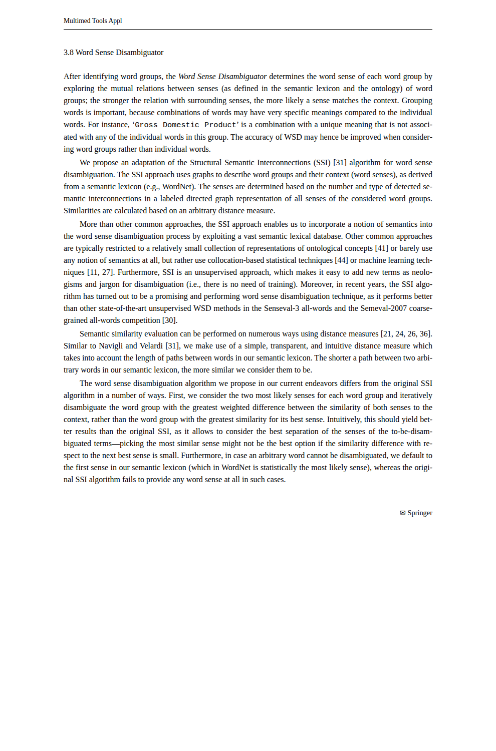Multimed Tools Appl
3.8 Word Sense Disambiguator
After identifying word groups, the Word Sense Disambiguator determines the word sense of each word group by exploring the mutual relations between senses (as defined in the semantic lexicon and the ontology) of word groups; the stronger the relation with surrounding senses, the more likely a sense matches the context. Grouping words is important, because combinations of words may have very specific meanings compared to the individual words. For instance, ‘Gross Domestic Product’ is a combination with a unique meaning that is not associated with any of the individual words in this group. The accuracy of WSD may hence be improved when considering word groups rather than individual words.
We propose an adaptation of the Structural Semantic Interconnections (SSI) [31] algorithm for word sense disambiguation. The SSI approach uses graphs to describe word groups and their context (word senses), as derived from a semantic lexicon (e.g., WordNet). The senses are determined based on the number and type of detected semantic interconnections in a labeled directed graph representation of all senses of the considered word groups. Similarities are calculated based on an arbitrary distance measure.
More than other common approaches, the SSI approach enables us to incorporate a notion of semantics into the word sense disambiguation process by exploiting a vast semantic lexical database. Other common approaches are typically restricted to a relatively small collection of representations of ontological concepts [41] or barely use any notion of semantics at all, but rather use collocation-based statistical techniques [44] or machine learning techniques [11, 27]. Furthermore, SSI is an unsupervised approach, which makes it easy to add new terms as neologisms and jargon for disambiguation (i.e., there is no need of training). Moreover, in recent years, the SSI algorithm has turned out to be a promising and performing word sense disambiguation technique, as it performs better than other state-of-the-art unsupervised WSD methods in the Senseval-3 all-words and the Semeval-2007 coarse-grained all-words competition [30].
Semantic similarity evaluation can be performed on numerous ways using distance measures [21, 24, 26, 36]. Similar to Navigli and Velardi [31], we make use of a simple, transparent, and intuitive distance measure which takes into account the length of paths between words in our semantic lexicon. The shorter a path between two arbitrary words in our semantic lexicon, the more similar we consider them to be.
The word sense disambiguation algorithm we propose in our current endeavors differs from the original SSI algorithm in a number of ways. First, we consider the two most likely senses for each word group and iteratively disambiguate the word group with the greatest weighted difference between the similarity of both senses to the context, rather than the word group with the greatest similarity for its best sense. Intuitively, this should yield better results than the original SSI, as it allows to consider the best separation of the senses of the to-be-disambiguated terms—picking the most similar sense might not be the best option if the similarity difference with respect to the next best sense is small. Furthermore, in case an arbitrary word cannot be disambiguated, we default to the first sense in our semantic lexicon (which in WordNet is statistically the most likely sense), whereas the original SSI algorithm fails to provide any word sense at all in such cases.
Springer